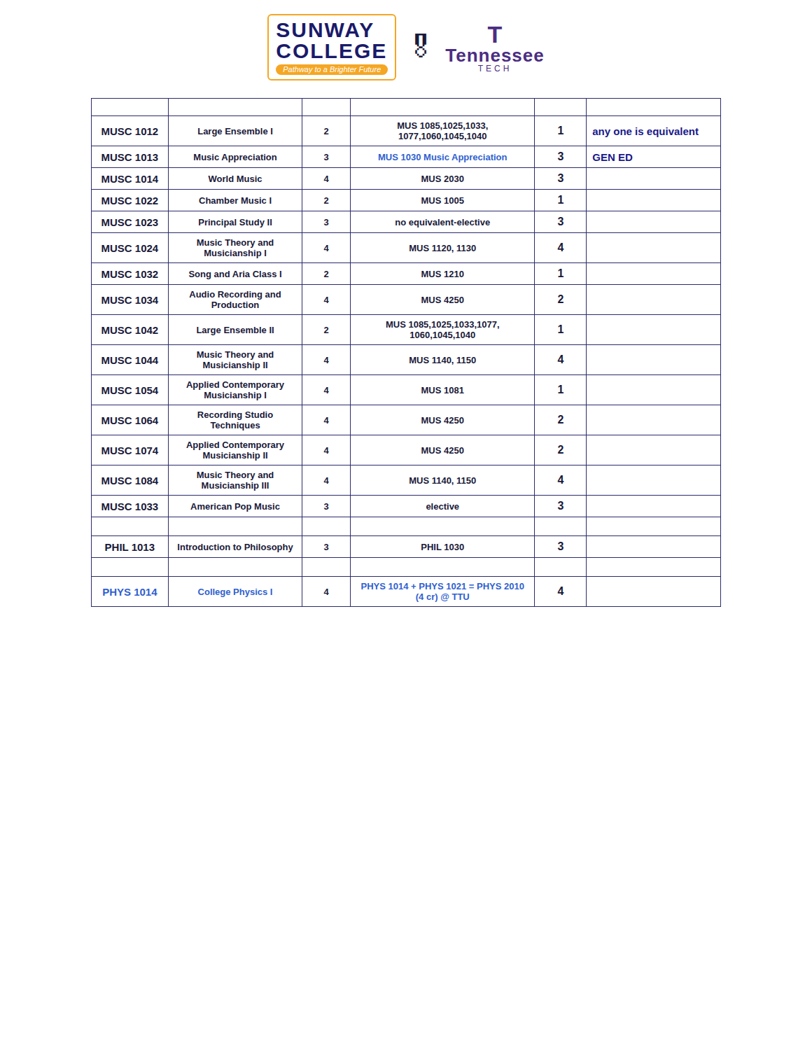SUNWAY COLLEGE Pathway to a Brighter Future
🎖
T Tennessee TECH
| MUSC 1012 | Large Ensemble I | 2 | MUS 1085,1025,1033, 1077,1060,1045,1040 | 1 | any one is equivalent |
| MUSC 1013 | Music Appreciation | 3 | MUS 1030 Music Appreciation | 3 | GEN ED |
| MUSC 1014 | World Music | 4 | MUS 2030 | 3 | |
| MUSC 1022 | Chamber Music I | 2 | MUS 1005 | 1 | |
| MUSC 1023 | Principal Study II | 3 | no equivalent-elective | 3 | |
| MUSC 1024 | Music Theory and Musicianship I | 4 | MUS 1120, 1130 | 4 | |
| MUSC 1032 | Song and Aria Class I | 2 | MUS 1210 | 1 | |
| MUSC 1034 | Audio Recording and Production | 4 | MUS 4250 | 2 | |
| MUSC 1042 | Large Ensemble II | 2 | MUS 1085,1025,1033,1077, 1060,1045,1040 | 1 | |
| MUSC 1044 | Music Theory and Musicianship II | 4 | MUS 1140, 1150 | 4 | |
| MUSC 1054 | Applied Contemporary Musicianship I | 4 | MUS 1081 | 1 | |
| MUSC 1064 | Recording Studio Techniques | 4 | MUS 4250 | 2 | |
| MUSC 1074 | Applied Contemporary Musicianship II | 4 | MUS 4250 | 2 | |
| MUSC 1084 | Music Theory and Musicianship III | 4 | MUS 1140, 1150 | 4 | |
| MUSC 1033 | American Pop Music | 3 | elective | 3 | |
| PHIL 1013 | Introduction to Philosophy | 3 | PHIL 1030 | 3 | |
| PHYS 1014 | College Physics I | 4 | PHYS 1014 + PHYS 1021 = PHYS 2010 (4 cr) @ TTU | 4 | |